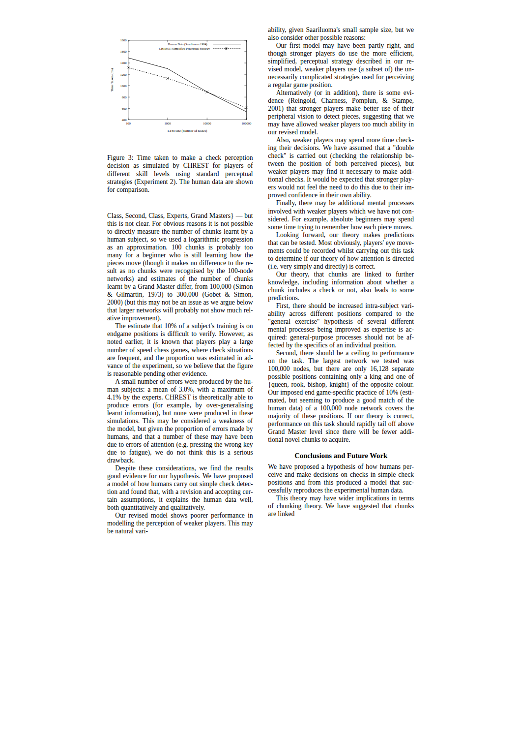400 600 800 1000 1200 1400 1600 1800 100 1000 10000 100000 LTM size (number of nodes) Time Taken (ms) Human Data (Saariluoma 1984) CHREST: Simplified Perceptual Strategy
Figure 3: Time taken to make a check perception decision as simulated by CHREST for players of different skill levels using standard perceptual strategies (Experiment 2). The human data are shown for comparison.
Class, Second, Class, Experts, Grand Masters} — but this is not clear. For obvious reasons it is not possible to directly measure the number of chunks learnt by a human subject, so we used a logarithmic progression as an approximation. 100 chunks is probably too many for a beginner who is still learning how the pieces move (though it makes no difference to the result as no chunks were recognised by the 100-node networks) and estimates of the number of chunks learnt by a Grand Master differ, from 100,000 (Simon & Gilmartin, 1973) to 300,000 (Gobet & Simon, 2000) (but this may not be an issue as we argue below that larger networks will probably not show much relative improvement).
The estimate that 10% of a subject's training is on endgame positions is difficult to verify. However, as noted earlier, it is known that players play a large number of speed chess games, where check situations are frequent, and the proportion was estimated in advance of the experiment, so we believe that the figure is reasonable pending other evidence.
A small number of errors were produced by the human subjects: a mean of 3.0%, with a maximum of 4.1% by the experts. CHREST is theoretically able to produce errors (for example, by over-generalising learnt information), but none were produced in these simulations. This may be considered a weakness of the model, but given the proportion of errors made by humans, and that a number of these may have been due to errors of attention (e.g. pressing the wrong key due to fatigue), we do not think this is a serious drawback.
Despite these considerations, we find the results good evidence for our hypothesis. We have proposed a model of how humans carry out simple check detection and found that, with a revision and accepting certain assumptions, it explains the human data well, both quantitatively and qualitatively.
Our revised model shows poorer performance in modelling the perception of weaker players. This may be natural vari-
ability, given Saariluoma's small sample size, but we also consider other possible reasons:
Our first model may have been partly right, and though stronger players do use the more efficient, simplified, perceptual strategy described in our revised model, weaker players use (a subset of) the unnecessarily complicated strategies used for perceiving a regular game position.
Alternatively (or in addition), there is some evidence (Reingold, Charness, Pomplun, & Stampe, 2001) that stronger players make better use of their peripheral vision to detect pieces, suggesting that we may have allowed weaker players too much ability in our revised model.
Also, weaker players may spend more time checking their decisions. We have assumed that a "double check" is carried out (checking the relationship between the position of both perceived pieces), but weaker players may find it necessary to make additional checks. It would be expected that stronger players would not feel the need to do this due to their improved confidence in their own ability.
Finally, there may be additional mental processes involved with weaker players which we have not considered. For example, absolute beginners may spend some time trying to remember how each piece moves.
Looking forward, our theory makes predictions that can be tested. Most obviously, players' eye movements could be recorded whilst carrying out this task to determine if our theory of how attention is directed (i.e. very simply and directly) is correct.
Our theory, that chunks are linked to further knowledge, including information about whether a chunk includes a check or not, also leads to some predictions.
First, there should be increased intra-subject variability across different positions compared to the "general exercise" hypothesis of several different mental processes being improved as expertise is acquired: general-purpose processes should not be affected by the specifics of an individual position.
Second, there should be a ceiling to performance on the task. The largest network we tested was 100,000 nodes, but there are only 16,128 separate possible positions containing only a king and one of {queen, rook, bishop, knight} of the opposite colour. Our imposed end game-specific practice of 10% (estimated, but seeming to produce a good match of the human data) of a 100,000 node network covers the majority of these positions. If our theory is correct, performance on this task should rapidly tail off above Grand Master level since there will be fewer additional novel chunks to acquire.
Conclusions and Future Work
We have proposed a hypothesis of how humans perceive and make decisions on checks in simple check positions and from this produced a model that successfully reproduces the experimental human data.
This theory may have wider implications in terms of chunking theory. We have suggested that chunks are linked